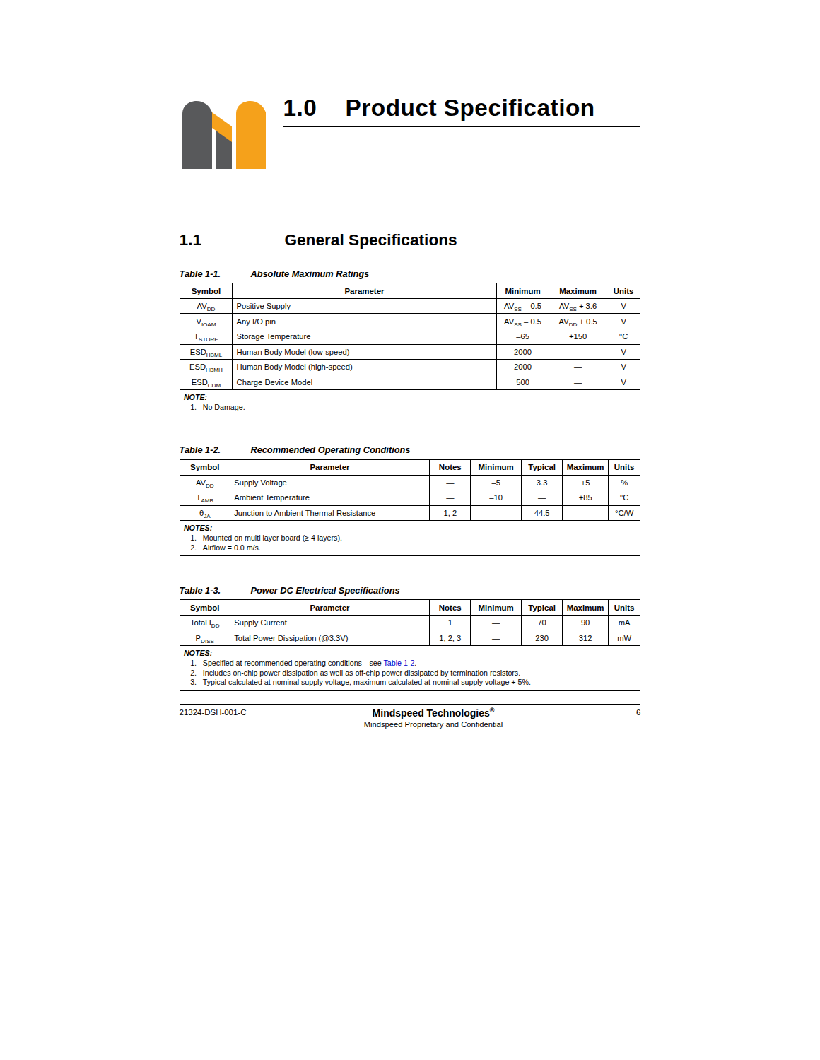1.0 Product Specification
1.1 General Specifications
Table 1-1. Absolute Maximum Ratings
| Symbol | Parameter | Minimum | Maximum | Units |
| --- | --- | --- | --- | --- |
| AV DD | Positive Supply | AV SS – 0.5 | AV SS + 3.6 | V |
| V IOAM | Any I/O pin | AV SS – 0.5 | AV DD + 0.5 | V |
| T STORE | Storage Temperature | –65 | +150 | °C |
| ESD HBML | Human Body Model (low-speed) | 2000 | — | V |
| ESD HBMH | Human Body Model (high-speed) | 2000 | — | V |
| ESD CDM | Charge Device Model | 500 | — | V |
| NOTE: No Damage. |
Table 1-2. Recommended Operating Conditions
| Symbol | Parameter | Notes | Minimum | Typical | Maximum | Units |
| --- | --- | --- | --- | --- | --- | --- |
| AV DD | Supply Voltage | — | –5 | 3.3 | +5 | % |
| T AMB | Ambient Temperature | — | –10 | — | +85 | °C |
| θ JA | Junction to Ambient Thermal Resistance | 1, 2 | — | 44.5 | — | °C/W |
| NOTES: Mounted on multi layer board (≥ 4 layers). Airflow = 0.0 m/s. |
Table 1-3. Power DC Electrical Specifications
| Symbol | Parameter | Notes | Minimum | Typical | Maximum | Units |
| --- | --- | --- | --- | --- | --- | --- |
| Total I DD | Supply Current | 1 | — | 70 | 90 | mA |
| P DISS | Total Power Dissipation (@3.3V) | 1, 2, 3 | — | 230 | 312 | mW |
| NOTES: Specified at recommended operating conditions—see Table 1-2 . Includes on-chip power dissipation as well as off-chip power dissipated by termination resistors. Typical calculated at nominal supply voltage, maximum calculated at nominal supply voltage + 5%. |
21324-DSH-001-C
Mindspeed Technologies®
Mindspeed Proprietary and Confidential
6